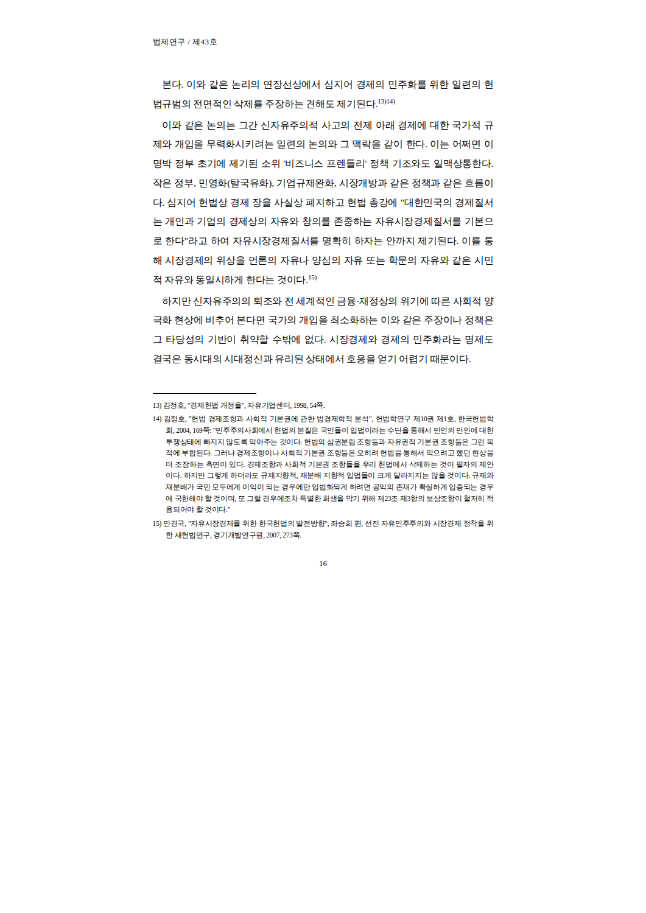법제연구 / 제43호
본다. 이와 같은 논리의 연장선상에서 심지어 경제의 민주화를 위한 일련의 헌법규범의 전면적인 삭제를 주장하는 견해도 제기된다.13)14)
이와 같은 논의는 그간 신자유주의적 사고의 전제 아래 경제에 대한 국가적 규제와 개입을 무력화시키려는 일련의 논의와 그 맥락을 같이 한다. 이는 어쩌면 이명박 정부 초기에 제기된 소위 '비즈니스 프렌들리' 정책 기조와도 일맥상통한다. 작은 정부, 민영화(탈국유화), 기업규제완화, 시장개방과 같은 정책과 같은 흐름이다. 심지어 헌법상 경제 장을 사실상 폐지하고 헌법 총강에 "대한민국의 경제질서는 개인과 기업의 경제상의 자유와 창의를 존중하는 자유시장경제질서를 기본으로 한다"라고 하여 자유시장경제질서를 명확히 하자는 안까지 제기된다. 이를 통해 시장경제의 위상을 언론의 자유나 양심의 자유 또는 학문의 자유와 같은 시민적 자유와 동일시하게 한다는 것이다.15)
하지만 신자유주의의 퇴조와 전 세계적인 금융·재정상의 위기에 따른 사회적 양극화 현상에 비추어 본다면 국가의 개입을 최소화하는 이와 같은 주장이나 정책은 그 타당성의 기반이 취약할 수밖에 없다. 시장경제와 경제의 민주화라는 명제도 결국은 동시대의 시대정신과 유리된 상태에서 호응을 얻기 어렵기 때문이다.
13) 김정호, "경제헌법 개정을", 자유기업센터, 1998, 54쪽.
14) 김정호, "헌법 경제조항과 사회적 기본권에 관한 법경제학적 분석", 헌법학연구 제10권 제1호, 한국헌법학회, 2004, 169쪽: "민주주의사회에서 헌법의 본질은 국민들이 입법이라는 수단을 통해서 만인의 만인에 대한 투쟁상태에 빠지지 않도록 막아주는 것이다. 헌법의 삼권분립 조항들과 자유권적 기본권 조항들은 그런 목적에 부합된다. 그러나 경제조항이나 사회적 기본권 조항들은 오히려 헌법을 통해서 막으려고 했던 현상을 더 조장하는 측면이 있다. 경제조항과 사회적 기본권 조항들을 우리 헌법에서 삭제하는 것이 필자의 제안이다. 하지만 그렇게 하더라도 규제지향적, 재분배 지향적 입법들이 크게 달라지지는 않을 것이다. 규제와 재분배가 국민 모두에게 이익이 되는 경우에만 입법화되게 하려면 공익의 존재가 확실하게 입증되는 경우에 국한해야 할 것이며, 또 그럴 경우에조차 특별한 희생을 막기 위해 제23조 제3항의 보상조항이 철저히 적용되어야 할 것이다."
15) 민경국, "자유시장경제를 위한 한국헌법의 발전방향", 좌승희 편, 선진 자유민주주의와 시장경제 정착을 위한 새헌법연구, 경기개발연구원, 2007, 273쪽.
16